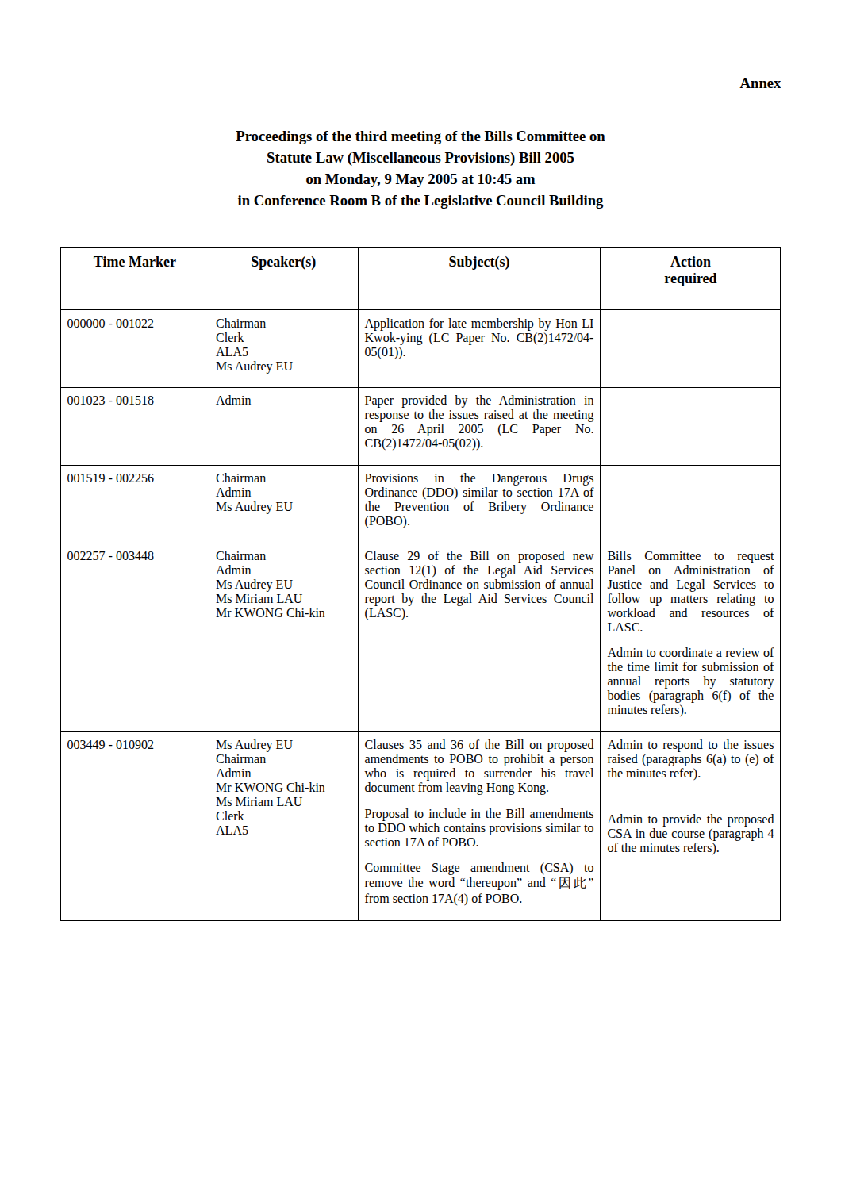Annex
Proceedings of the third meeting of the Bills Committee on
Statute Law (Miscellaneous Provisions) Bill 2005
on Monday, 9 May 2005 at 10:45 am
in Conference Room B of the Legislative Council Building
| Time Marker | Speaker(s) | Subject(s) | Action required |
| --- | --- | --- | --- |
| 000000 - 001022 | Chairman Clerk ALA5 Ms Audrey EU | Application for late membership by Hon LI Kwok-ying (LC Paper No. CB(2)1472/04-05(01)). | |
| 001023 - 001518 | Admin | Paper provided by the Administration in response to the issues raised at the meeting on 26 April 2005 (LC Paper No. CB(2)1472/04-05(02)). | |
| 001519 - 002256 | Chairman Admin Ms Audrey EU | Provisions in the Dangerous Drugs Ordinance (DDO) similar to section 17A of the Prevention of Bribery Ordinance (POBO). | |
| 002257 - 003448 | Chairman Admin Ms Audrey EU Ms Miriam LAU Mr KWONG Chi-kin | Clause 29 of the Bill on proposed new section 12(1) of the Legal Aid Services Council Ordinance on submission of annual report by the Legal Aid Services Council (LASC). | Bills Committee to request Panel on Administration of Justice and Legal Services to follow up matters relating to workload and resources of LASC. Admin to coordinate a review of the time limit for submission of annual reports by statutory bodies (paragraph 6(f) of the minutes refers). |
| 003449 - 010902 | Ms Audrey EU Chairman Admin Mr KWONG Chi-kin Ms Miriam LAU Clerk ALA5 | Clauses 35 and 36 of the Bill on proposed amendments to POBO to prohibit a person who is required to surrender his travel document from leaving Hong Kong. Proposal to include in the Bill amendments to DDO which contains provisions similar to section 17A of POBO. Committee Stage amendment (CSA) to remove the word “thereupon” and “因此” from section 17A(4) of POBO. | Admin to respond to the issues raised (paragraphs 6(a) to (e) of the minutes refer). Admin to provide the proposed CSA in due course (paragraph 4 of the minutes refers). |